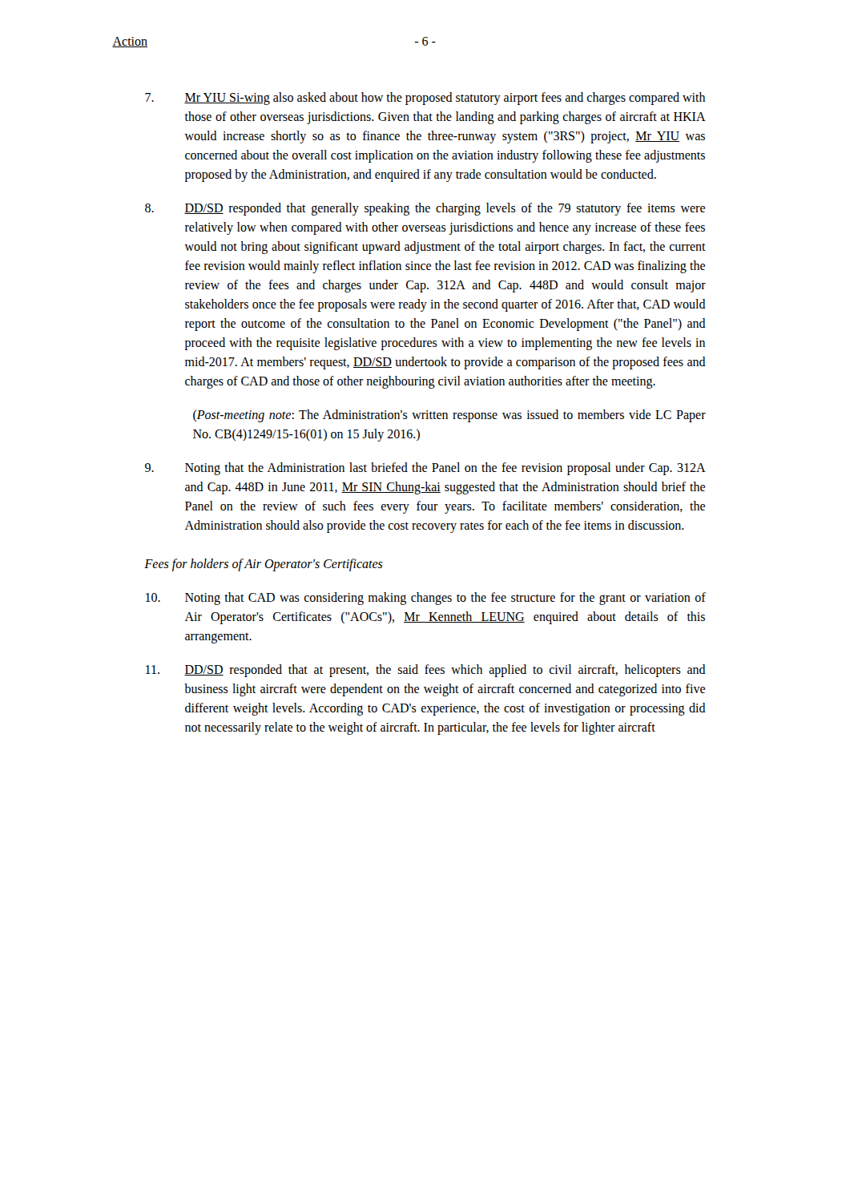Action
- 6 -
7.
Mr YIU Si-wing also asked about how the proposed statutory airport fees and charges compared with those of other overseas jurisdictions. Given that the landing and parking charges of aircraft at HKIA would increase shortly so as to finance the three-runway system ("3RS") project, Mr YIU was concerned about the overall cost implication on the aviation industry following these fee adjustments proposed by the Administration, and enquired if any trade consultation would be conducted.
8.
DD/SD responded that generally speaking the charging levels of the 79 statutory fee items were relatively low when compared with other overseas jurisdictions and hence any increase of these fees would not bring about significant upward adjustment of the total airport charges. In fact, the current fee revision would mainly reflect inflation since the last fee revision in 2012. CAD was finalizing the review of the fees and charges under Cap. 312A and Cap. 448D and would consult major stakeholders once the fee proposals were ready in the second quarter of 2016. After that, CAD would report the outcome of the consultation to the Panel on Economic Development ("the Panel") and proceed with the requisite legislative procedures with a view to implementing the new fee levels in mid-2017. At members' request, DD/SD undertook to provide a comparison of the proposed fees and charges of CAD and those of other neighbouring civil aviation authorities after the meeting.
(Post-meeting note: The Administration's written response was issued to members vide LC Paper No. CB(4)1249/15-16(01) on 15 July 2016.)
9.
Noting that the Administration last briefed the Panel on the fee revision proposal under Cap. 312A and Cap. 448D in June 2011, Mr SIN Chung-kai suggested that the Administration should brief the Panel on the review of such fees every four years. To facilitate members' consideration, the Administration should also provide the cost recovery rates for each of the fee items in discussion.
Fees for holders of Air Operator's Certificates
10.
Noting that CAD was considering making changes to the fee structure for the grant or variation of Air Operator's Certificates ("AOCs"), Mr Kenneth LEUNG enquired about details of this arrangement.
11.
DD/SD responded that at present, the said fees which applied to civil aircraft, helicopters and business light aircraft were dependent on the weight of aircraft concerned and categorized into five different weight levels. According to CAD's experience, the cost of investigation or processing did not necessarily relate to the weight of aircraft. In particular, the fee levels for lighter aircraft